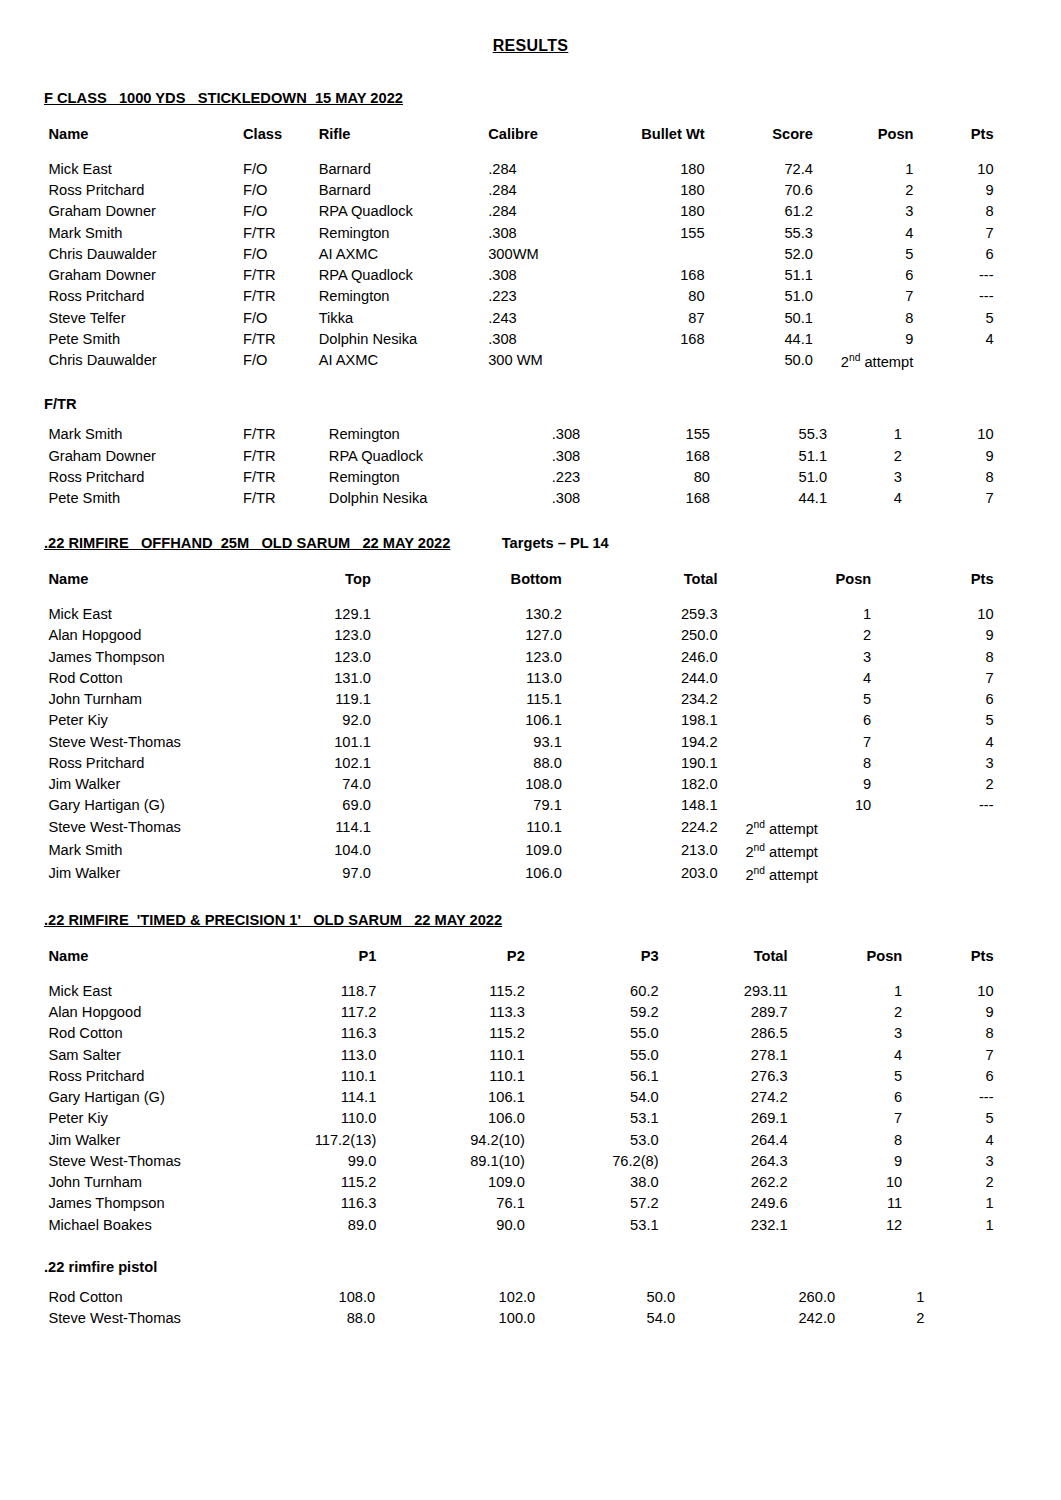RESULTS
F CLASS 1000 YDS STICKLEDOWN 15 MAY 2022
| Name | Class | Rifle | Calibre | Bullet Wt | Score | Posn | Pts |
| --- | --- | --- | --- | --- | --- | --- | --- |
| Mick East | F/O | Barnard | .284 | 180 | 72.4 | 1 | 10 |
| Ross Pritchard | F/O | Barnard | .284 | 180 | 70.6 | 2 | 9 |
| Graham Downer | F/O | RPA Quadlock | .284 | 180 | 61.2 | 3 | 8 |
| Mark Smith | F/TR | Remington | .308 | 155 | 55.3 | 4 | 7 |
| Chris Dauwalder | F/O | AI AXMC | 300WM | | 52.0 | 5 | 6 |
| Graham Downer | F/TR | RPA Quadlock | .308 | 168 | 51.1 | 6 | --- |
| Ross Pritchard | F/TR | Remington | .223 | 80 | 51.0 | 7 | --- |
| Steve Telfer | F/O | Tikka | .243 | 87 | 50.1 | 8 | 5 |
| Pete Smith | F/TR | Dolphin Nesika | .308 | 168 | 44.1 | 9 | 4 |
| Chris Dauwalder | F/O | AI AXMC | 300 WM | | 50.0 | 2 nd attempt |
F/TR
| Mark Smith | F/TR | Remington | .308 | 155 | 55.3 | 1 | 10 |
| Graham Downer | F/TR | RPA Quadlock | .308 | 168 | 51.1 | 2 | 9 |
| Ross Pritchard | F/TR | Remington | .223 | 80 | 51.0 | 3 | 8 |
| Pete Smith | F/TR | Dolphin Nesika | .308 | 168 | 44.1 | 4 | 7 |
.22 RIMFIRE OFFHAND 25M OLD SARUM 22 MAY 2022Targets – PL 14
| Name | Top | Bottom | Total | Posn | Pts |
| --- | --- | --- | --- | --- | --- |
| Mick East | 129.1 | 130.2 | 259.3 | 1 | 10 |
| Alan Hopgood | 123.0 | 127.0 | 250.0 | 2 | 9 |
| James Thompson | 123.0 | 123.0 | 246.0 | 3 | 8 |
| Rod Cotton | 131.0 | 113.0 | 244.0 | 4 | 7 |
| John Turnham | 119.1 | 115.1 | 234.2 | 5 | 6 |
| Peter Kiy | 92.0 | 106.1 | 198.1 | 6 | 5 |
| Steve West-Thomas | 101.1 | 93.1 | 194.2 | 7 | 4 |
| Ross Pritchard | 102.1 | 88.0 | 190.1 | 8 | 3 |
| Jim Walker | 74.0 | 108.0 | 182.0 | 9 | 2 |
| Gary Hartigan (G) | 69.0 | 79.1 | 148.1 | 10 | --- |
| Steve West-Thomas | 114.1 | 110.1 | 224.2 | 2 nd attempt |
| Mark Smith | 104.0 | 109.0 | 213.0 | 2 nd attempt |
| Jim Walker | 97.0 | 106.0 | 203.0 | 2 nd attempt |
.22 RIMFIRE 'TIMED & PRECISION 1' OLD SARUM 22 MAY 2022
| Name | P1 | P2 | P3 | Total | Posn | Pts |
| --- | --- | --- | --- | --- | --- | --- |
| Mick East | 118.7 | 115.2 | 60.2 | 293.11 | 1 | 10 |
| Alan Hopgood | 117.2 | 113.3 | 59.2 | 289.7 | 2 | 9 |
| Rod Cotton | 116.3 | 115.2 | 55.0 | 286.5 | 3 | 8 |
| Sam Salter | 113.0 | 110.1 | 55.0 | 278.1 | 4 | 7 |
| Ross Pritchard | 110.1 | 110.1 | 56.1 | 276.3 | 5 | 6 |
| Gary Hartigan (G) | 114.1 | 106.1 | 54.0 | 274.2 | 6 | --- |
| Peter Kiy | 110.0 | 106.0 | 53.1 | 269.1 | 7 | 5 |
| Jim Walker | 117.2(13) | 94.2(10) | 53.0 | 264.4 | 8 | 4 |
| Steve West-Thomas | 99.0 | 89.1(10) | 76.2(8) | 264.3 | 9 | 3 |
| John Turnham | 115.2 | 109.0 | 38.0 | 262.2 | 10 | 2 |
| James Thompson | 116.3 | 76.1 | 57.2 | 249.6 | 11 | 1 |
| Michael Boakes | 89.0 | 90.0 | 53.1 | 232.1 | 12 | 1 |
.22 rimfire pistol
| Rod Cotton | 108.0 | 102.0 | 50.0 | 260.0 | 1 | |
| Steve West-Thomas | 88.0 | 100.0 | 54.0 | 242.0 | 2 | |